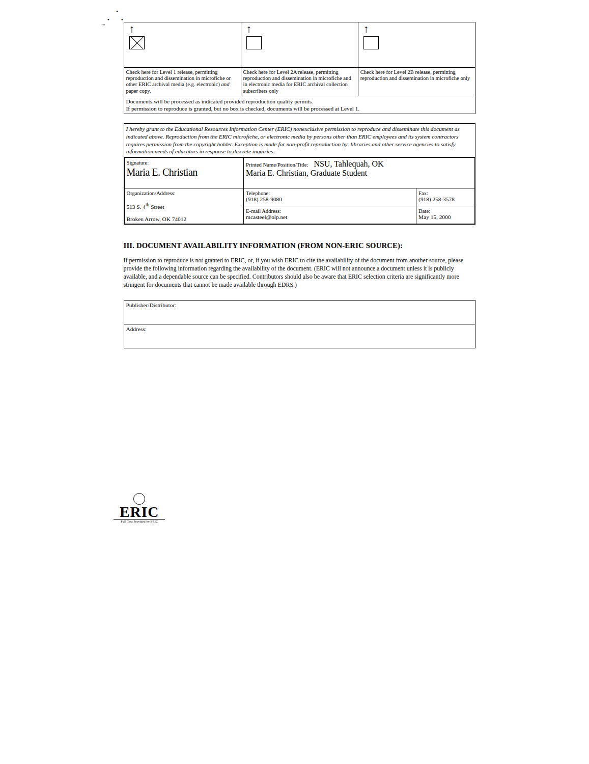• • • •••
| ↑ | ↑ | ↑ |
| Check here for Level 1 release, permitting reproduction and dissemination in microfiche or other ERIC archival media (e.g. electronic) and paper copy. | Check here for Level 2A release, permitting reproduction and dissemination in microfiche and in electronic media for ERIC archival collection subscribers only | Check here for Level 2B release, permitting reproduction and dissemination in microfiche only |
| Documents will be processed as indicated provided reproduction quality permits. If permission to reproduce is granted, but no box is checked, documents will be processed at Level 1. |
| I hereby grant to the Educational Resources Information Center (ERIC) nonexclusive permission to reproduce and disseminate this document as indicated above. Reproduction from the ERIC microfiche, or electronic media by persons other than ERIC employees and its system contractors requires permission from the copyright holder. Exception is made for non-profit reproduction by libraries and other service agencies to satisfy information needs of educators in response to discrete inquiries. |
| / Signature: Maria E. Christian / Printed Name/Position/Title: NSU, Tahlequah, OK Maria E. Christian, Graduate Student / / Organization/Address: 513 S. 4 th Street Broken Arrow, OK 74012 / Telephone: (918) 258-9080 / Fax: (918) 258-3578 / / E-mail Address: mcasteel@olp.net / Date: May 15, 2000 / |
III. DOCUMENT AVAILABILITY INFORMATION (FROM NON-ERIC SOURCE):
If permission to reproduce is not granted to ERIC, or, if you wish ERIC to cite the availability of the document from another source, please provide the following information regarding the availability of the document. (ERIC will not announce a document unless it is publicly available, and a dependable source can be specified. Contributors should also be aware that ERIC selection criteria are significantly more stringent for documents that cannot be made available through EDRS.)
| Publisher/Distributor: |
| Address: |
ERIC
Full Text Provided by ERIC